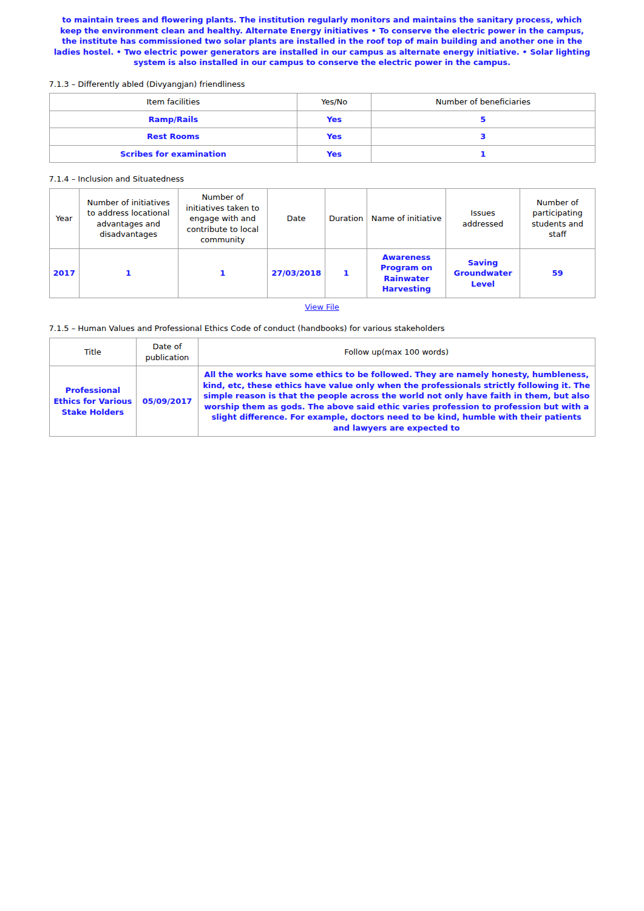to maintain trees and flowering plants. The institution regularly monitors and maintains the sanitary process, which keep the environment clean and healthy. Alternate Energy initiatives • To conserve the electric power in the campus, the institute has commissioned two solar plants are installed in the roof top of main building and another one in the ladies hostel. • Two electric power generators are installed in our campus as alternate energy initiative. • Solar lighting system is also installed in our campus to conserve the electric power in the campus.
7.1.3 – Differently abled (Divyangjan) friendliness
| Item facilities | Yes/No | Number of beneficiaries |
| --- | --- | --- |
| Ramp/Rails | Yes | 5 |
| Rest Rooms | Yes | 3 |
| Scribes for examination | Yes | 1 |
7.1.4 – Inclusion and Situatedness
| Year | Number of initiatives to address locational advantages and disadvantages | Number of initiatives taken to engage with and contribute to local community | Date | Duration | Name of initiative | Issues addressed | Number of participating students and staff |
| --- | --- | --- | --- | --- | --- | --- | --- |
| 2017 | 1 | 1 | 27/03/2018 | 1 | Awareness Program on Rainwater Harvesting | Saving Groundwater Level | 59 |
View File
7.1.5 – Human Values and Professional Ethics Code of conduct (handbooks) for various stakeholders
| Title | Date of publication | Follow up(max 100 words) |
| --- | --- | --- |
| Professional Ethics for Various Stake Holders | 05/09/2017 | All the works have some ethics to be followed. They are namely honesty, humbleness, kind, etc, these ethics have value only when the professionals strictly following it. The simple reason is that the people across the world not only have faith in them, but also worship them as gods. The above said ethic varies profession to profession but with a slight difference. For example, doctors need to be kind, humble with their patients and lawyers are expected to |